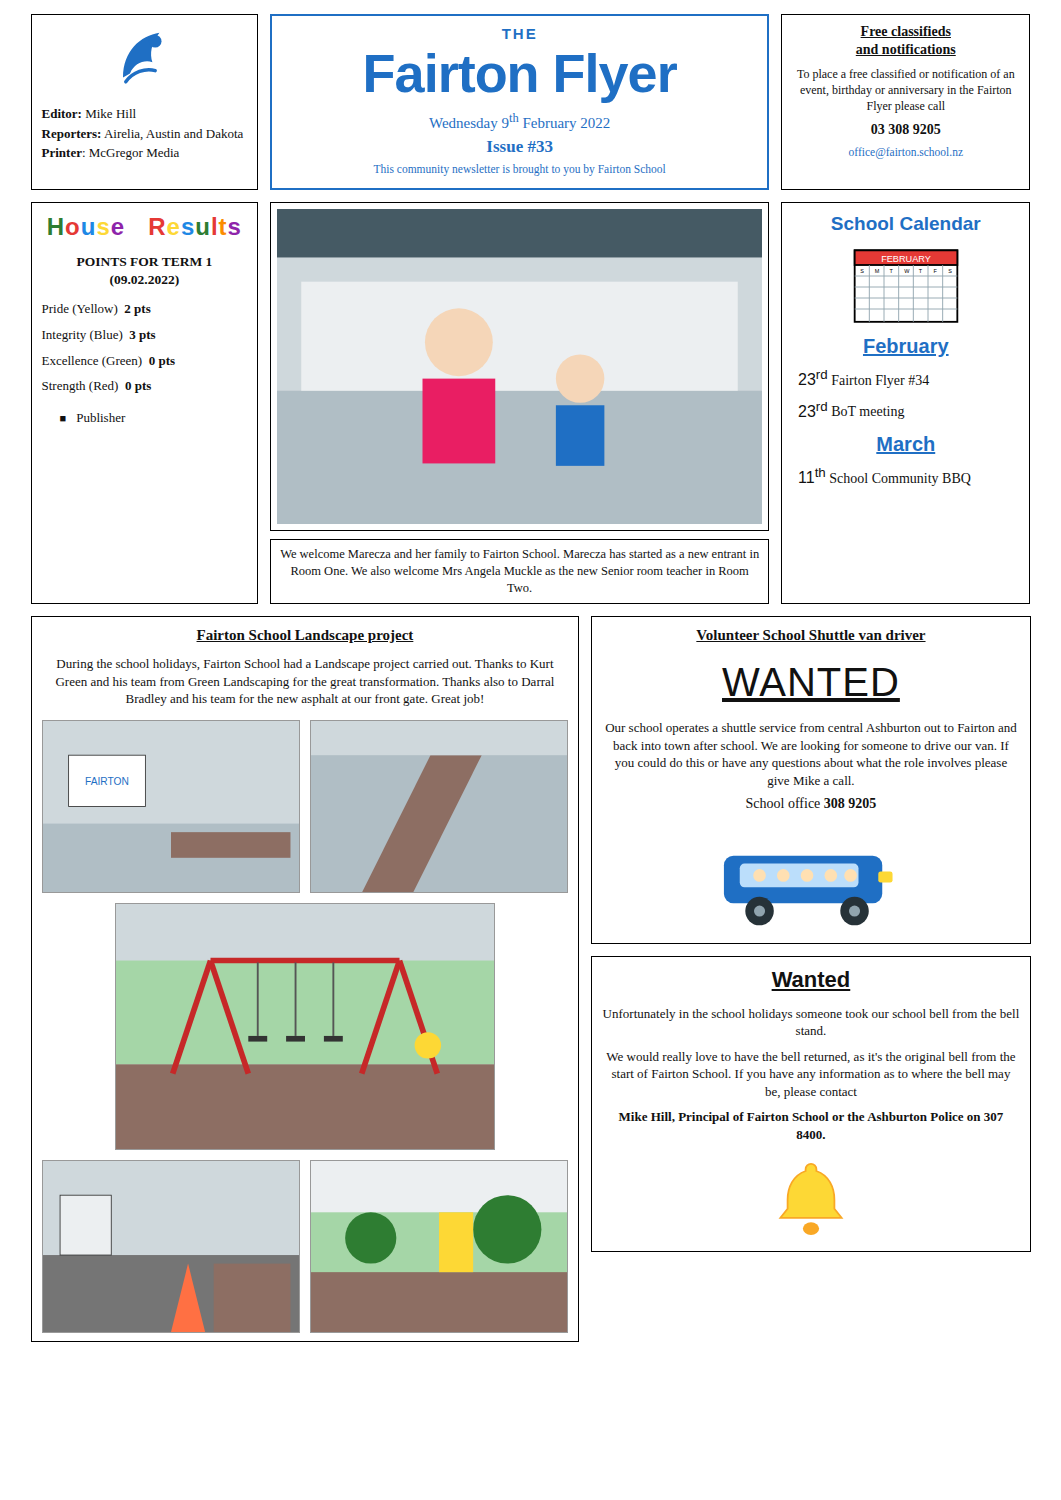Editor: Mike Hill
Reporters: Airelia, Austin and Dakota
Printer: McGregor Media
THE
Fairton Flyer
Wednesday 9th February 2022
Issue #33
This community newsletter is brought to you by Fairton School
Free classifieds
and notifications
To place a free classified or notification of an event, birthday or anniversary in the Fairton Flyer please call
03 308 9205
office@fairton.school.nz
House Results
POINTS FOR TERM 1
(09.02.2022)
Pride (Yellow) 2 pts
Integrity (Blue) 3 pts
Excellence (Green) 0 pts
Strength (Red) 0 pts
Publisher
We welcome Marecza and her family to Fairton School. Marecza has started as a new entrant in Room One. We also welcome Mrs Angela Muckle as the new Senior room teacher in Room Two.
School Calendar
FEBRUARY S M T W T F S
February
23rd Fairton Flyer #34
23rd BoT meeting
March
11th School Community BBQ
Fairton School Landscape project
During the school holidays, Fairton School had a Landscape project carried out. Thanks to Kurt Green and his team from Green Landscaping for the great transformation. Thanks also to Darral Bradley and his team for the new asphalt at our front gate. Great job!
Volunteer School Shuttle van driver
WANTED
Our school operates a shuttle service from central Ashburton out to Fairton and back into town after school. We are looking for someone to drive our van. If you could do this or have any questions about what the role involves please give Mike a call.
School office 308 9205
Wanted
Unfortunately in the school holidays someone took our school bell from the bell stand.
We would really love to have the bell returned, as it's the original bell from the start of Fairton School. If you have any information as to where the bell may be, please contact
Mike Hill, Principal of Fairton School or the Ashburton Police on 307 8400.